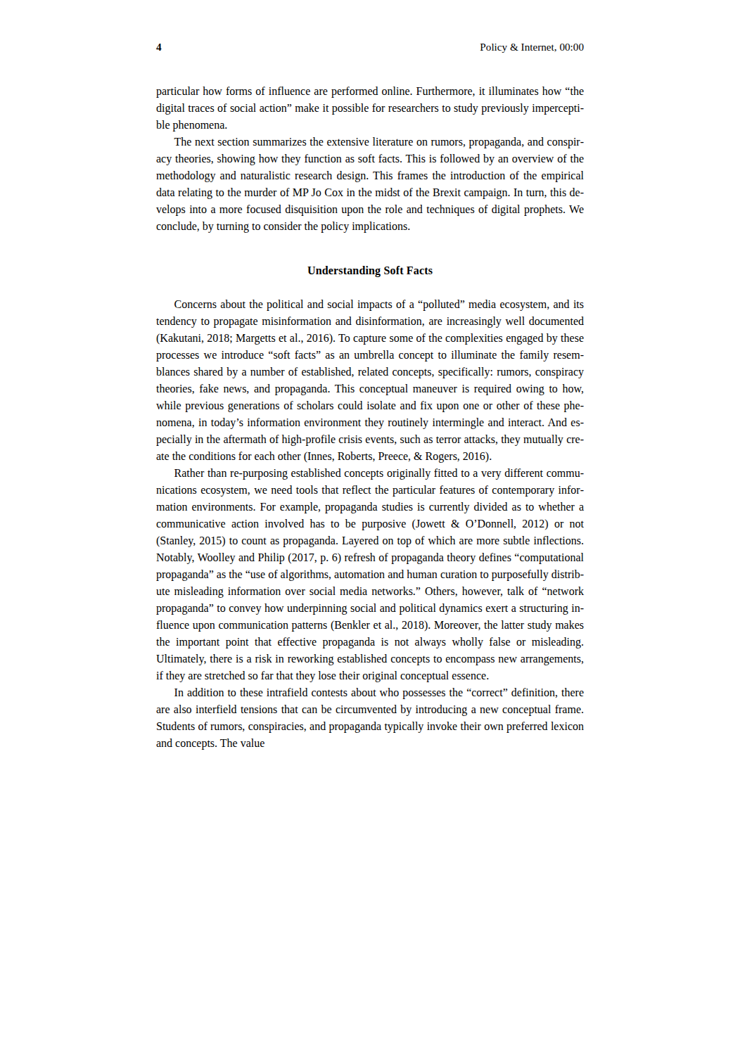4 Policy & Internet, 00:00
particular how forms of influence are performed online. Furthermore, it illuminates how “the digital traces of social action” make it possible for researchers to study previously imperceptible phenomena.
The next section summarizes the extensive literature on rumors, propaganda, and conspiracy theories, showing how they function as soft facts. This is followed by an overview of the methodology and naturalistic research design. This frames the introduction of the empirical data relating to the murder of MP Jo Cox in the midst of the Brexit campaign. In turn, this develops into a more focused disquisition upon the role and techniques of digital prophets. We conclude, by turning to consider the policy implications.
Understanding Soft Facts
Concerns about the political and social impacts of a “polluted” media ecosystem, and its tendency to propagate misinformation and disinformation, are increasingly well documented (Kakutani, 2018; Margetts et al., 2016). To capture some of the complexities engaged by these processes we introduce “soft facts” as an umbrella concept to illuminate the family resemblances shared by a number of established, related concepts, specifically: rumors, conspiracy theories, fake news, and propaganda. This conceptual maneuver is required owing to how, while previous generations of scholars could isolate and fix upon one or other of these phenomena, in today’s information environment they routinely intermingle and interact. And especially in the aftermath of high-profile crisis events, such as terror attacks, they mutually create the conditions for each other (Innes, Roberts, Preece, & Rogers, 2016).
Rather than re-purposing established concepts originally fitted to a very different communications ecosystem, we need tools that reflect the particular features of contemporary information environments. For example, propaganda studies is currently divided as to whether a communicative action involved has to be purposive (Jowett & O’Donnell, 2012) or not (Stanley, 2015) to count as propaganda. Layered on top of which are more subtle inflections. Notably, Woolley and Philip (2017, p. 6) refresh of propaganda theory defines “computational propaganda” as the “use of algorithms, automation and human curation to purposefully distribute misleading information over social media networks.” Others, however, talk of “network propaganda” to convey how underpinning social and political dynamics exert a structuring influence upon communication patterns (Benkler et al., 2018). Moreover, the latter study makes the important point that effective propaganda is not always wholly false or misleading. Ultimately, there is a risk in reworking established concepts to encompass new arrangements, if they are stretched so far that they lose their original conceptual essence.
In addition to these intrafield contests about who possesses the “correct” definition, there are also interfield tensions that can be circumvented by introducing a new conceptual frame. Students of rumors, conspiracies, and propaganda typically invoke their own preferred lexicon and concepts. The value